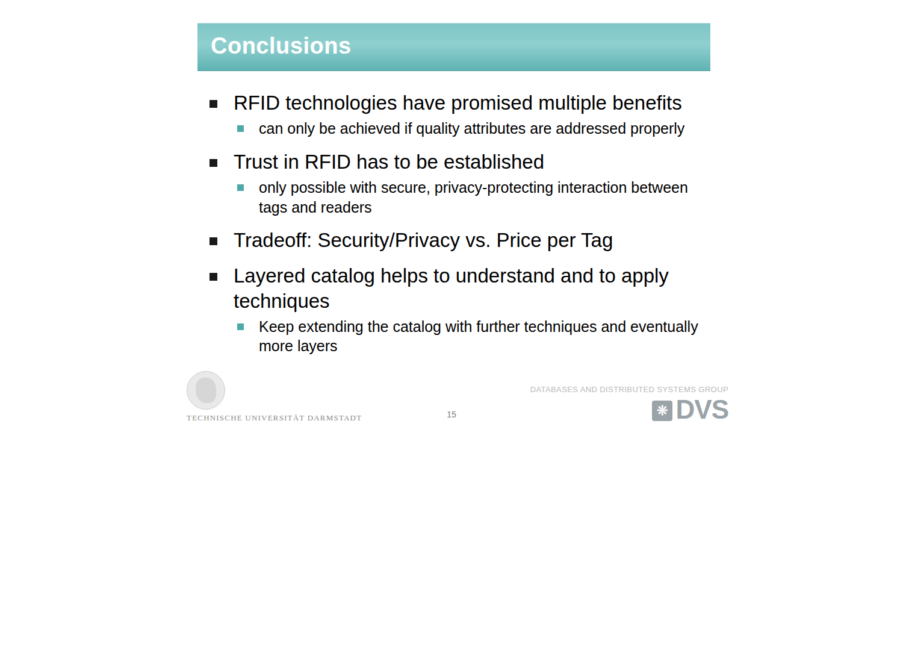Conclusions
RFID technologies have promised multiple benefits
can only be achieved if quality attributes are addressed properly
Trust in RFID has to be established
only possible with secure, privacy-protecting interaction between tags and readers
Tradeoff: Security/Privacy vs. Price per Tag
Layered catalog helps to understand and to apply techniques
Keep extending the catalog with further techniques and eventually more layers
TECHNISCHE UNIVERSITÄT DARMSTADT
15
DATABASES AND DISTRIBUTED SYSTEMS GROUP
❊DVS